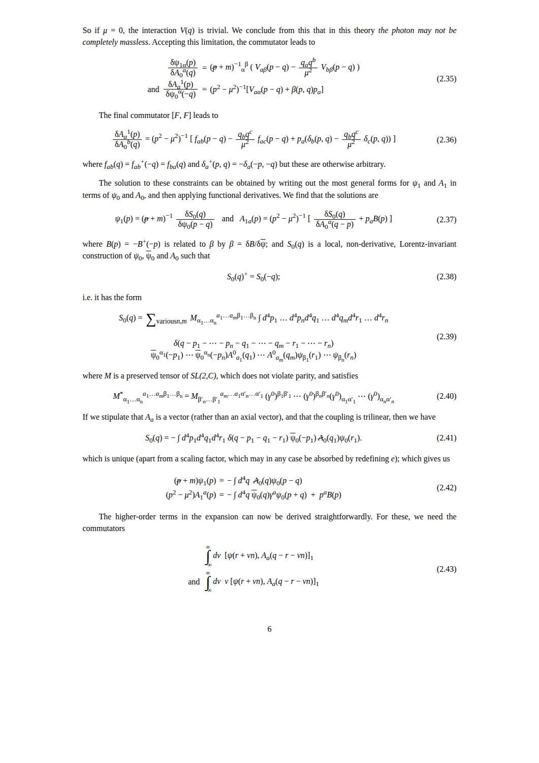So if μ = 0, the interaction V(q) is trivial. We conclude from this that in this theory the photon may not be completely massless. Accepting this limitation, the commutator leads to
| | δψ 1α ( p ) δ A 0 a ( q ) | = | ( p + m ) −1 α β ( V aβ ( p − q ) − q a q b μ 2 V bβ ( p − q ) ) |
| and | δ A a 1 ( p ) δ ψ 0 α (− q ) | = | ( p 2 − μ 2 ) −1 [ V aα ( p − q ) + β ( p , q ) p a ] |
(2.35)
The final commutator [F, F] leads to
δAa1(p) δA0b(q) = (p2 − μ2)−1 [ fab(p − q) − qbqc μ2 fac(p − q) + pa(δb(p, q) − qbqc μ2 δc(p, q)) ]
(2.36)
where fab(q) = fab+(−q) = fba(q) and δa+(p, q) = −δa(−p, −q) but these are otherwise arbitrary.
The solution to these constraints can be obtained by writing out the most general forms for ψ1 and A1 in terms of ψ0 and A0, and then applying functional derivatives. We find that the solutions are
ψ1(p) = (p + m)−1 δS0(q) δψ0(p − q) and A1a(p) = (p2 − μ2)−1 [ δS0(q) δA0a(q − p) + paB(p) ]
(2.37)
where B(p) = −B+(−p) is related to β by β = δB/δψ; and S0(q) is a local, non-derivative, Lorentz-invariant construction of ψ0, ψ0 and A0 such that
S0(q)+ = S0(−q);
(2.38)
i.e. it has the form
S0(q) = ∑various n,m Mα1…αna1…amβ1…βn ∫ d4p1 … d4pn d4q1 … d4qm d4r1 … d4rn
δ(q − p1 − ⋯ − pn − q1 − ⋯ − qm − r1 − ⋯ − rn)
ψ0α1(−p1) ⋯ ψ0αn(−pn)A0a1(q1) ⋯ A0am(qm)ψβ1(r1) ⋯ ψβn(rn)
(2.39)
where M is a preserved tensor of SL(2,C), which does not violate parity, and satisfies
M*α1…αna1…amβ1…βn = Mβ′n…β′1am…a1α′n…α′1 (γ0)β1β′1 ⋯ (γ0)βnβ′n(γ0)α1α′1 ⋯ (γ0)αnα′n
(2.40)
If we stipulate that Aa is a vector (rather than an axial vector), and that the coupling is trilinear, then we have
S0(q) = − ∫ d4p1d4q1d4r1 δ(q − p1 − q1 − r1) ψ0(−p1) A0(q1)ψ0(r1).
(2.41)
which is unique (apart from a scaling factor, which may in any case be absorbed by redefining e); which gives us
| ( p + m ) ψ 1 ( p ) | = | − ∫ d 4 q A 0 ( q ) ψ 0 ( p − q ) |
| ( p 2 − μ 2 ) A 1 a ( p ) | = | − ∫ d 4 q ψ 0 ( q ) γ a ψ 0 ( p + q ) + p a B ( p ) |
(2.42)
The higher-order terms in the expansion can now be derived straightforwardly. For these, we need the commutators
| | ∞ ∫ −∞ dν [ ψ ( r + νn ), A a ( q − r − νn )] 1 |
| and | ∞ ∫ −∞ dν ν [ ψ ( r + νn ), A a ( q − r − νn )] 1 |
(2.43)
6